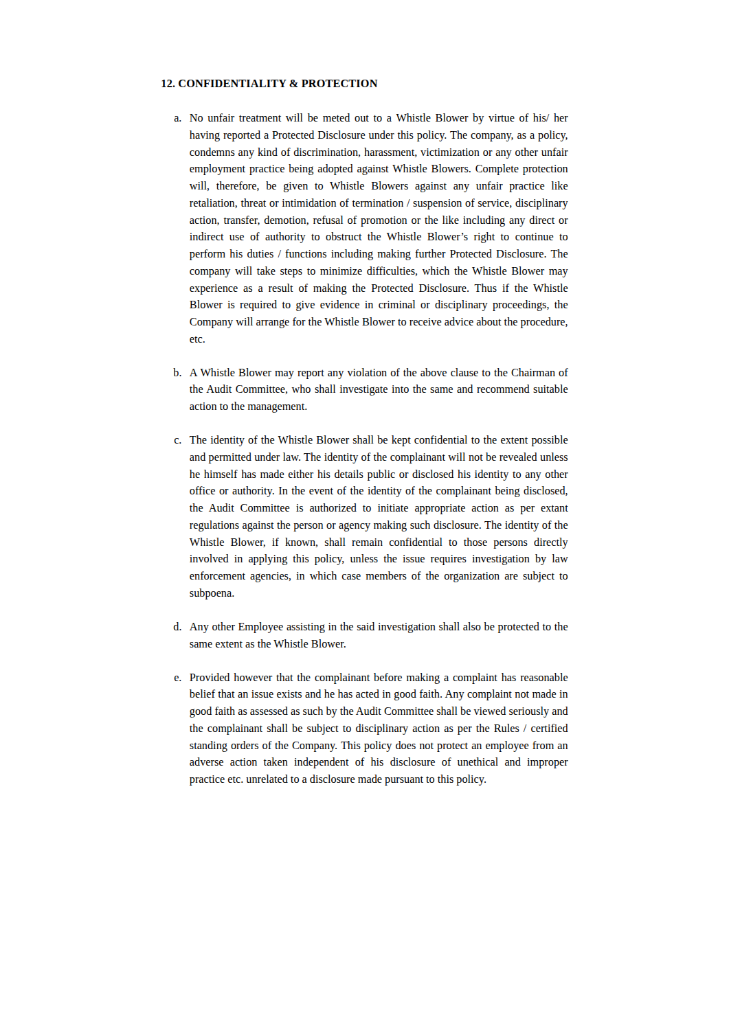12. CONFIDENTIALITY & PROTECTION
No unfair treatment will be meted out to a Whistle Blower by virtue of his/ her having reported a Protected Disclosure under this policy. The company, as a policy, condemns any kind of discrimination, harassment, victimization or any other unfair employment practice being adopted against Whistle Blowers. Complete protection will, therefore, be given to Whistle Blowers against any unfair practice like retaliation, threat or intimidation of termination / suspension of service, disciplinary action, transfer, demotion, refusal of promotion or the like including any direct or indirect use of authority to obstruct the Whistle Blower’s right to continue to perform his duties / functions including making further Protected Disclosure. The company will take steps to minimize difficulties, which the Whistle Blower may experience as a result of making the Protected Disclosure. Thus if the Whistle Blower is required to give evidence in criminal or disciplinary proceedings, the Company will arrange for the Whistle Blower to receive advice about the procedure, etc.
A Whistle Blower may report any violation of the above clause to the Chairman of the Audit Committee, who shall investigate into the same and recommend suitable action to the management.
The identity of the Whistle Blower shall be kept confidential to the extent possible and permitted under law. The identity of the complainant will not be revealed unless he himself has made either his details public or disclosed his identity to any other office or authority. In the event of the identity of the complainant being disclosed, the Audit Committee is authorized to initiate appropriate action as per extant regulations against the person or agency making such disclosure. The identity of the Whistle Blower, if known, shall remain confidential to those persons directly involved in applying this policy, unless the issue requires investigation by law enforcement agencies, in which case members of the organization are subject to subpoena.
Any other Employee assisting in the said investigation shall also be protected to the same extent as the Whistle Blower.
Provided however that the complainant before making a complaint has reasonable belief that an issue exists and he has acted in good faith. Any complaint not made in good faith as assessed as such by the Audit Committee shall be viewed seriously and the complainant shall be subject to disciplinary action as per the Rules / certified standing orders of the Company. This policy does not protect an employee from an adverse action taken independent of his disclosure of unethical and improper practice etc. unrelated to a disclosure made pursuant to this policy.